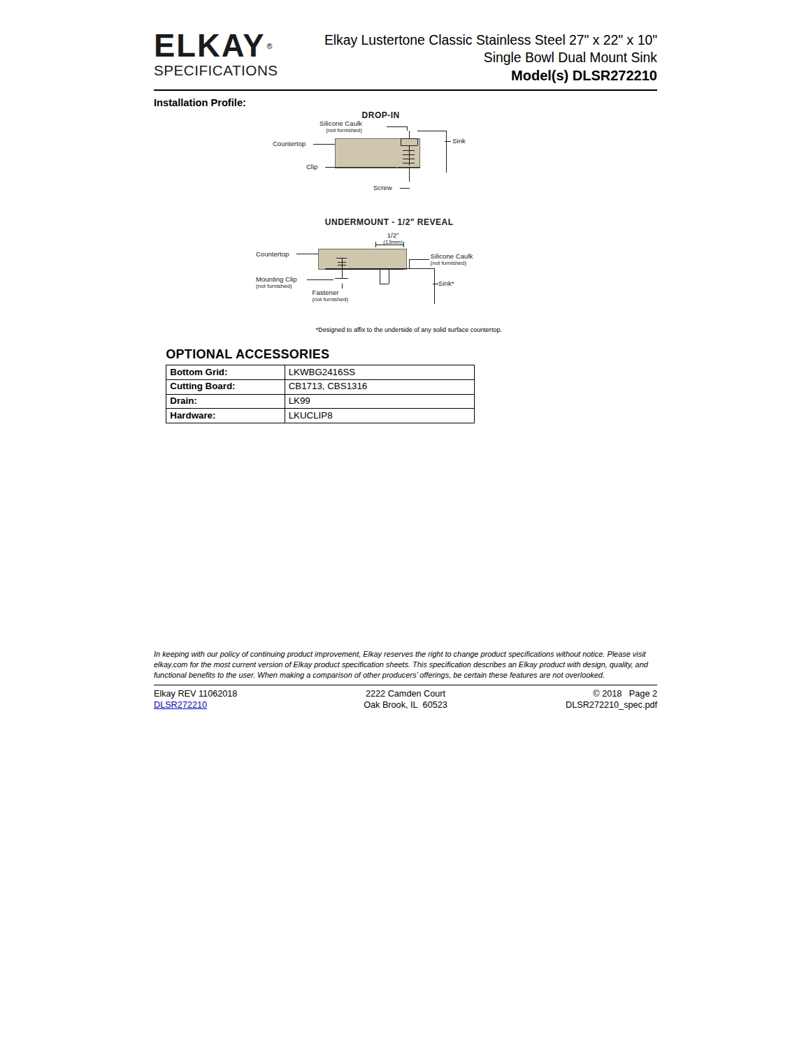ELKAY®
SPECIFICATIONS
Elkay Lustertone Classic Stainless Steel 27" x 22" x 10"
Single Bowl Dual Mount Sink
Model(s) DLSR272210
Installation Profile:
DROP-IN
Silicone Caulk(not furnished)
Countertop
Sink
Clip
Screw
UNDERMOUNT - 1/2" REVEAL
1/2"(13mm)
Countertop
Silicone Caulk(not furnished)
Sink*
Mounting Clip(not furnished)
Fastener(not furnished)
*Designed to affix to the underside of any solid surface countertop.
OPTIONAL ACCESSORIES
| Bottom Grid: | LKWBG2416SS |
| Cutting Board: | CB1713, CBS1316 |
| Drain: | LK99 |
| Hardware: | LKUCLIP8 |
In keeping with our policy of continuing product improvement, Elkay reserves the right to change product specifications without notice. Please visit elkay.com for the most current version of Elkay product specification sheets. This specification describes an Elkay product with design, quality, and functional benefits to the user. When making a comparison of other producers’ offerings, be certain these features are not overlooked.
Elkay REV 11062018
DLSR272210
2222 Camden Court
Oak Brook, IL 60523
© 2018 Page 2
DLSR272210_spec.pdf